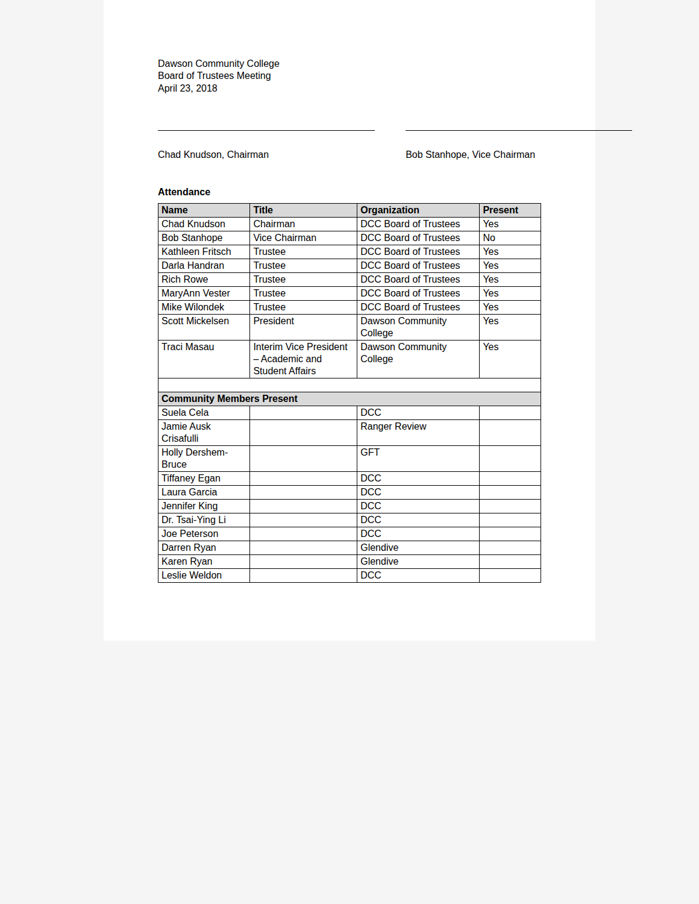Dawson Community College
Board of Trustees Meeting
April 23, 2018
Chad Knudson, Chairman
Bob Stanhope, Vice Chairman
Attendance
| Name | Title | Organization | Present |
| --- | --- | --- | --- |
| Chad Knudson | Chairman | DCC Board of Trustees | Yes |
| Bob Stanhope | Vice Chairman | DCC Board of Trustees | No |
| Kathleen Fritsch | Trustee | DCC Board of Trustees | Yes |
| Darla Handran | Trustee | DCC Board of Trustees | Yes |
| Rich Rowe | Trustee | DCC Board of Trustees | Yes |
| MaryAnn Vester | Trustee | DCC Board of Trustees | Yes |
| Mike Wilondek | Trustee | DCC Board of Trustees | Yes |
| Scott Mickelsen | President | Dawson Community College | Yes |
| Traci Masau | Interim Vice President – Academic and Student Affairs | Dawson Community College | Yes |
| Community Members Present |
| Suela Cela | | DCC | |
| Jamie Ausk Crisafulli | | Ranger Review | |
| Holly Dershem-Bruce | | GFT | |
| Tiffaney Egan | | DCC | |
| Laura Garcia | | DCC | |
| Jennifer King | | DCC | |
| Dr. Tsai-Ying Li | | DCC | |
| Joe Peterson | | DCC | |
| Darren Ryan | | Glendive | |
| Karen Ryan | | Glendive | |
| Leslie Weldon | | DCC | |